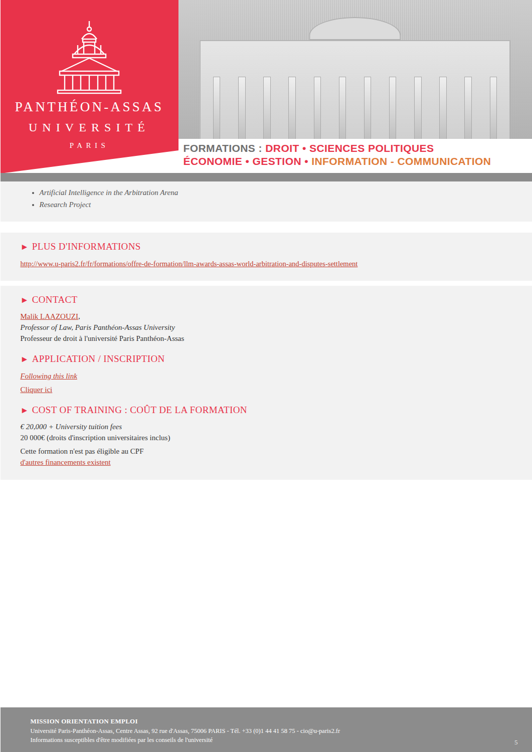PANTHÉON-ASSAS UNIVERSITÉ PARIS
FORMATIONS : DROIT • SCIENCES POLITIQUES
ÉCONOMIE • GESTION • INFORMATION - COMMUNICATION
Artificial Intelligence in the Arbitration Arena
Research Project
►PLUS D'INFORMATIONS
http://www.u-paris2.fr/fr/formations/offre-de-formation/llm-awards-assas-world-arbitration-and-disputes-settlement
►CONTACT
Malik LAAZOUZI,
Professor of Law, Paris Panthéon-Assas University
Professeur de droit à l'université Paris Panthéon-Assas
►APPLICATION / INSCRIPTION
Following this link
Cliquer ici
►COST OF TRAINING : COÛT DE LA FORMATION
€ 20,000 + University tuition fees
20 000€ (droits d'inscription universitaires inclus)
Cette formation n'est pas éligible au CPF
d'autres financements existent
MISSION ORIENTATION EMPLOI
Université Paris-Panthéon-Assas, Centre Assas, 92 rue d'Assas, 75006 PARIS - Tél. +33 (0)1 44 41 58 75 - cio@u-paris2.fr
Informations susceptibles d'être modifiées par les conseils de l'université
5